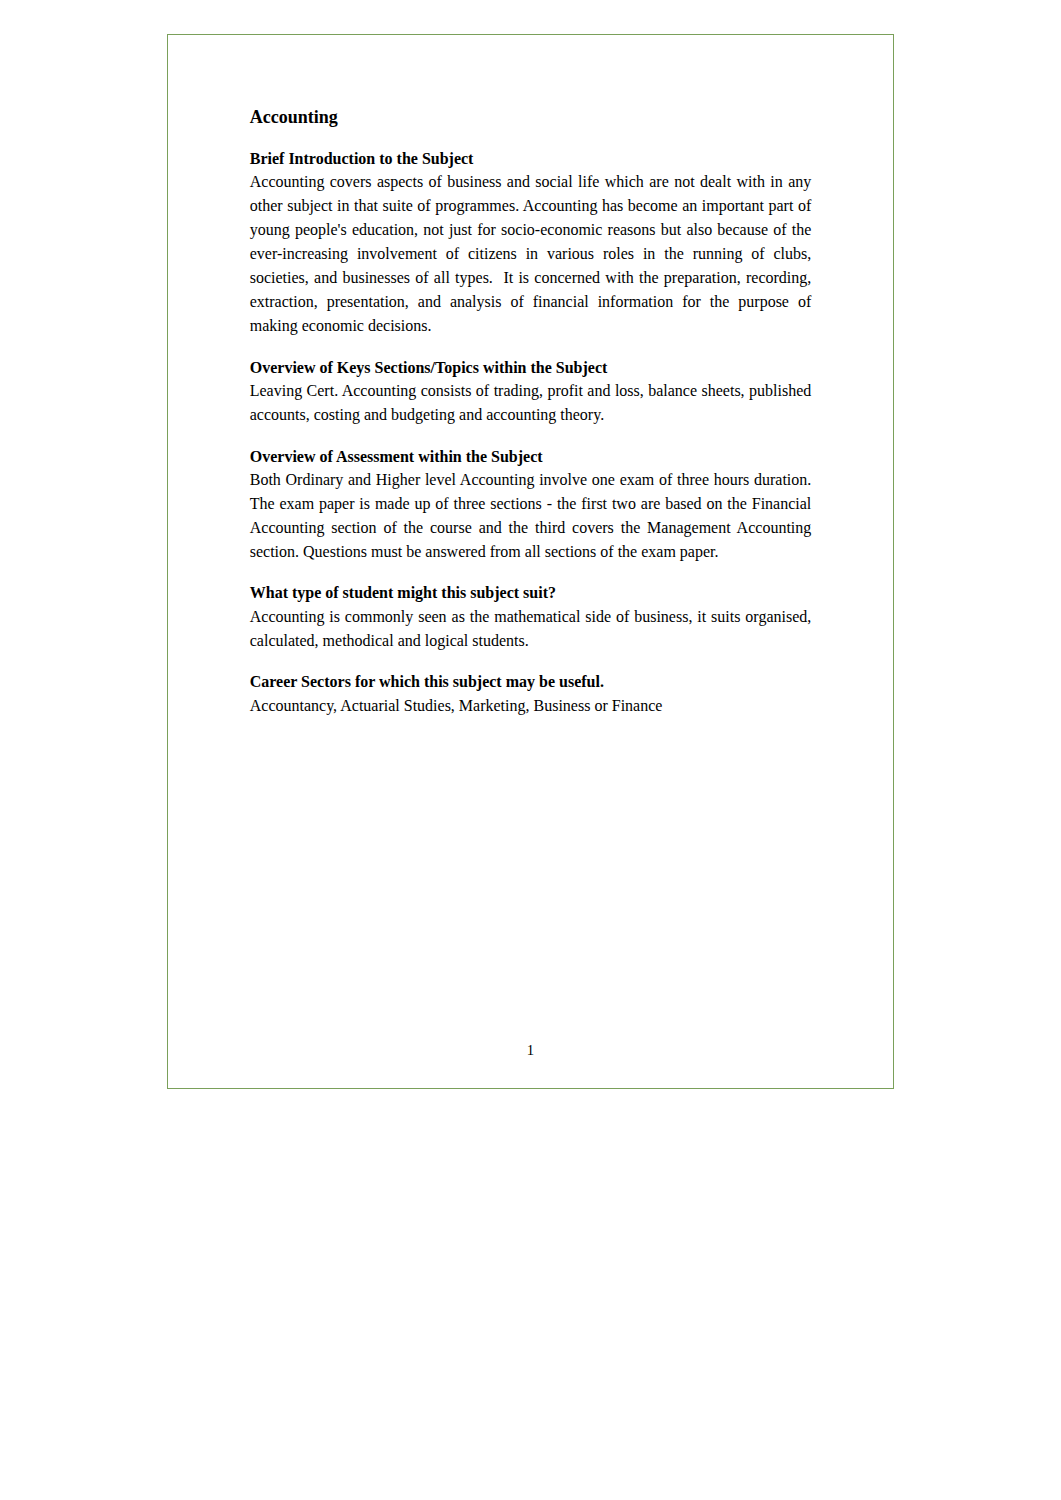Accounting
Brief Introduction to the Subject
Accounting covers aspects of business and social life which are not dealt with in any other subject in that suite of programmes. Accounting has become an important part of young people's education, not just for socio-economic reasons but also because of the ever-increasing involvement of citizens in various roles in the running of clubs, societies, and businesses of all types. It is concerned with the preparation, recording, extraction, presentation, and analysis of financial information for the purpose of making economic decisions.
Overview of Keys Sections/Topics within the Subject
Leaving Cert. Accounting consists of trading, profit and loss, balance sheets, published accounts, costing and budgeting and accounting theory.
Overview of Assessment within the Subject
Both Ordinary and Higher level Accounting involve one exam of three hours duration. The exam paper is made up of three sections - the first two are based on the Financial Accounting section of the course and the third covers the Management Accounting section. Questions must be answered from all sections of the exam paper.
What type of student might this subject suit?
Accounting is commonly seen as the mathematical side of business, it suits organised, calculated, methodical and logical students.
Career Sectors for which this subject may be useful.
Accountancy, Actuarial Studies, Marketing, Business or Finance
1